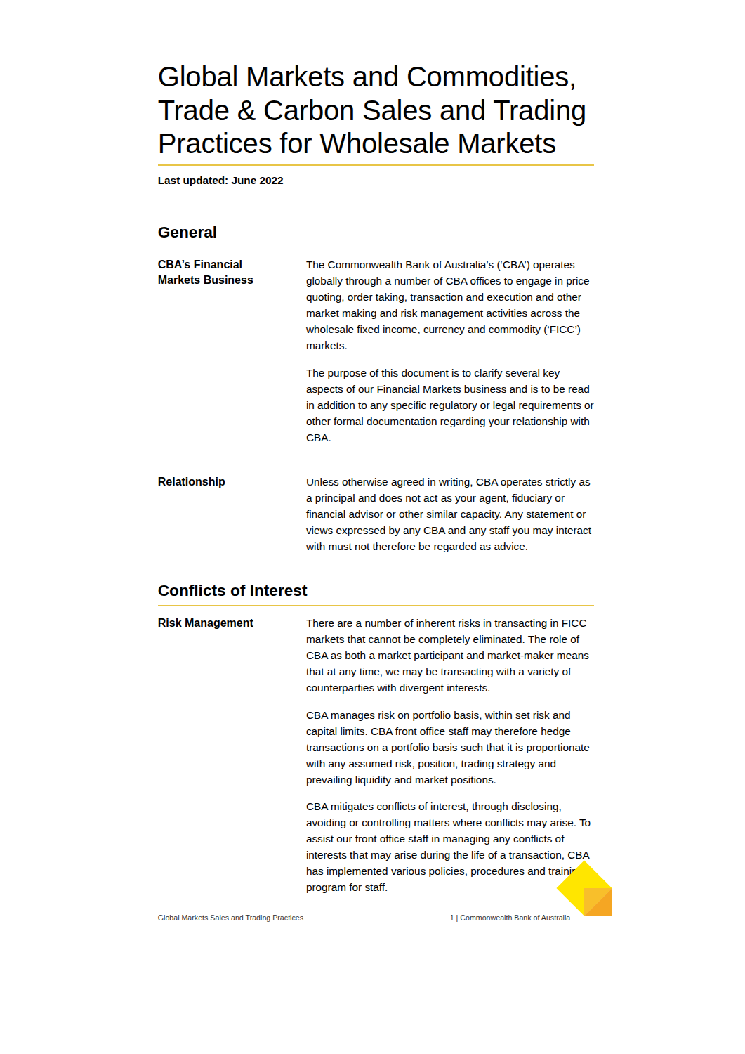Global Markets and Commodities,
Trade & Carbon Sales and Trading
Practices for Wholesale Markets
Last updated: June 2022
General
| CBA’s Financial Markets Business | The Commonwealth Bank of Australia’s (‘CBA’) operates globally through a number of CBA offices to engage in price quoting, order taking, transaction and execution and other market making and risk management activities across the wholesale fixed income, currency and commodity (‘FICC’) markets. The purpose of this document is to clarify several key aspects of our Financial Markets business and is to be read in addition to any specific regulatory or legal requirements or other formal documentation regarding your relationship with CBA. |
| Relationship | Unless otherwise agreed in writing, CBA operates strictly as a principal and does not act as your agent, fiduciary or financial advisor or other similar capacity. Any statement or views expressed by any CBA and any staff you may interact with must not therefore be regarded as advice. |
Conflicts of Interest
| Risk Management | There are a number of inherent risks in transacting in FICC markets that cannot be completely eliminated. The role of CBA as both a market participant and market-maker means that at any time, we may be transacting with a variety of counterparties with divergent interests. CBA manages risk on portfolio basis, within set risk and capital limits. CBA front office staff may therefore hedge transactions on a portfolio basis such that it is proportionate with any assumed risk, position, trading strategy and prevailing liquidity and market positions. CBA mitigates conflicts of interest, through disclosing, avoiding or controlling matters where conflicts may arise. To assist our front office staff in managing any conflicts of interests that may arise during the life of a transaction, CBA has implemented various policies, procedures and training program for staff. |
Global Markets Sales and Trading Practices
1 | Commonwealth Bank of Australia